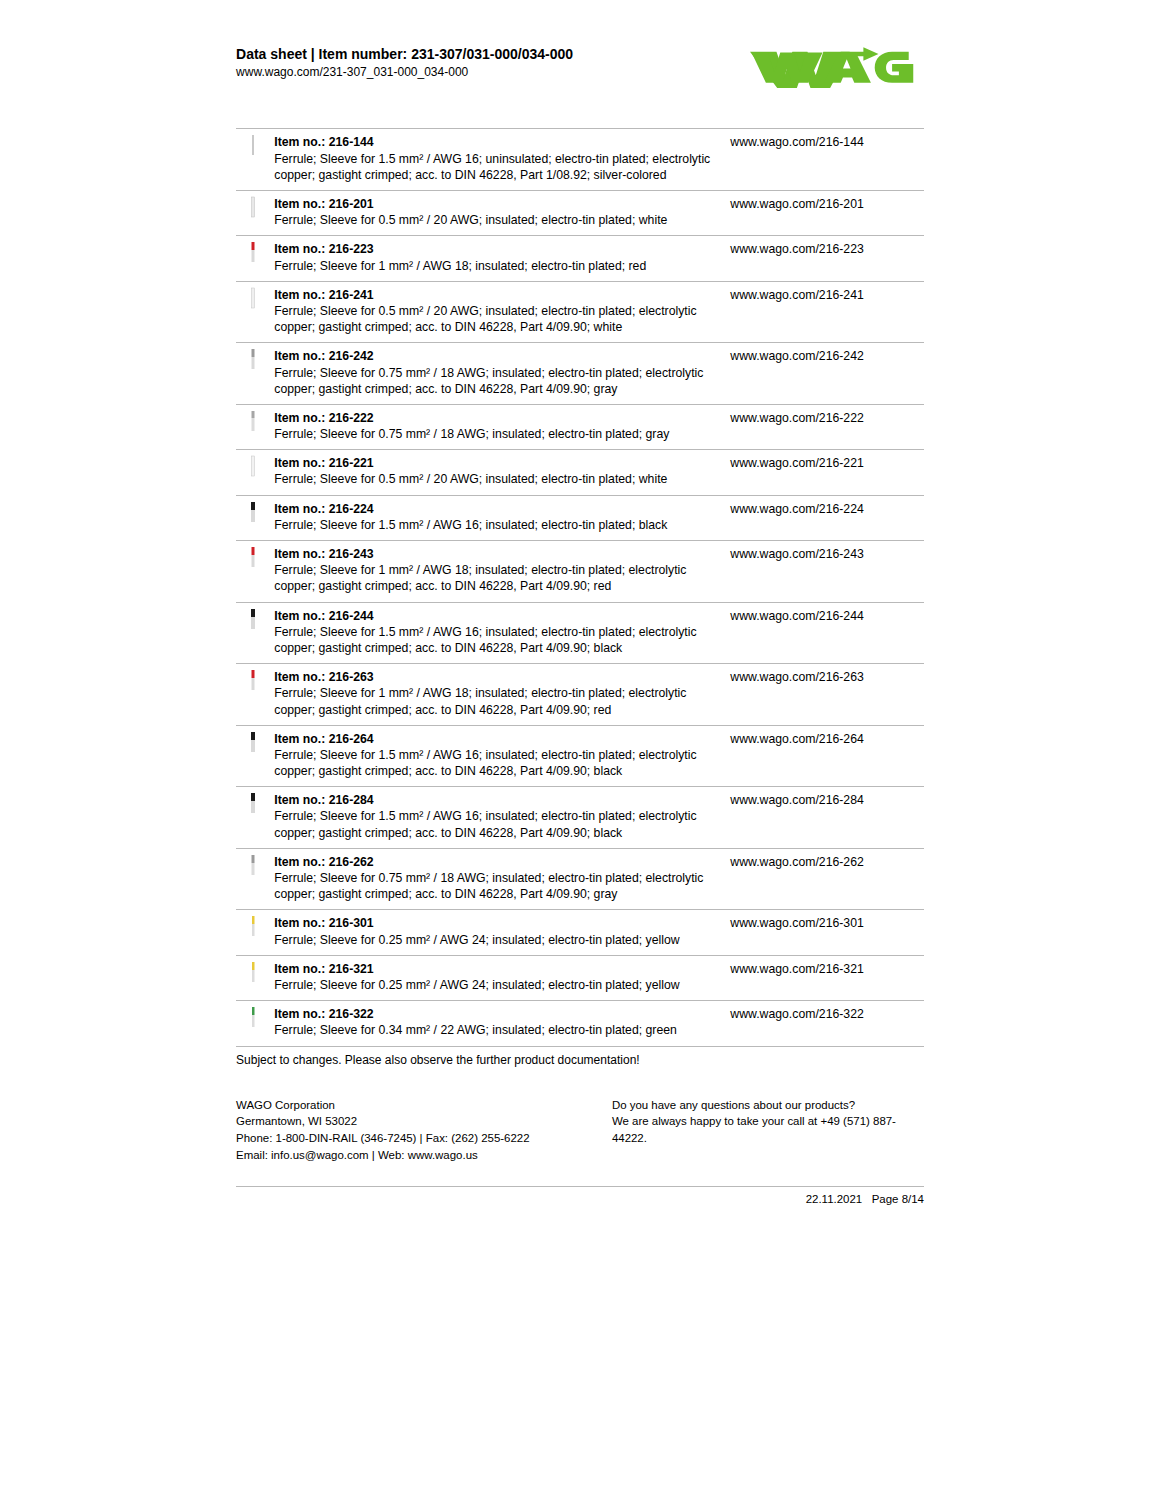Data sheet | Item number: 231-307/031-000/034-000
www.wago.com/231-307_031-000_034-000
| | Item no.: 216-144 Ferrule; Sleeve for 1.5 mm² / AWG 16; uninsulated; electro-tin plated; electrolytic copper; gastight crimped; acc. to DIN 46228, Part 1/08.92; silver-colored | www.wago.com/216-144 |
| | Item no.: 216-201 Ferrule; Sleeve for 0.5 mm² / 20 AWG; insulated; electro-tin plated; white | www.wago.com/216-201 |
| | Item no.: 216-223 Ferrule; Sleeve for 1 mm² / AWG 18; insulated; electro-tin plated; red | www.wago.com/216-223 |
| | Item no.: 216-241 Ferrule; Sleeve for 0.5 mm² / 20 AWG; insulated; electro-tin plated; electrolytic copper; gastight crimped; acc. to DIN 46228, Part 4/09.90; white | www.wago.com/216-241 |
| | Item no.: 216-242 Ferrule; Sleeve for 0.75 mm² / 18 AWG; insulated; electro-tin plated; electrolytic copper; gastight crimped; acc. to DIN 46228, Part 4/09.90; gray | www.wago.com/216-242 |
| | Item no.: 216-222 Ferrule; Sleeve for 0.75 mm² / 18 AWG; insulated; electro-tin plated; gray | www.wago.com/216-222 |
| | Item no.: 216-221 Ferrule; Sleeve for 0.5 mm² / 20 AWG; insulated; electro-tin plated; white | www.wago.com/216-221 |
| | Item no.: 216-224 Ferrule; Sleeve for 1.5 mm² / AWG 16; insulated; electro-tin plated; black | www.wago.com/216-224 |
| | Item no.: 216-243 Ferrule; Sleeve for 1 mm² / AWG 18; insulated; electro-tin plated; electrolytic copper; gastight crimped; acc. to DIN 46228, Part 4/09.90; red | www.wago.com/216-243 |
| | Item no.: 216-244 Ferrule; Sleeve for 1.5 mm² / AWG 16; insulated; electro-tin plated; electrolytic copper; gastight crimped; acc. to DIN 46228, Part 4/09.90; black | www.wago.com/216-244 |
| | Item no.: 216-263 Ferrule; Sleeve for 1 mm² / AWG 18; insulated; electro-tin plated; electrolytic copper; gastight crimped; acc. to DIN 46228, Part 4/09.90; red | www.wago.com/216-263 |
| | Item no.: 216-264 Ferrule; Sleeve for 1.5 mm² / AWG 16; insulated; electro-tin plated; electrolytic copper; gastight crimped; acc. to DIN 46228, Part 4/09.90; black | www.wago.com/216-264 |
| | Item no.: 216-284 Ferrule; Sleeve for 1.5 mm² / AWG 16; insulated; electro-tin plated; electrolytic copper; gastight crimped; acc. to DIN 46228, Part 4/09.90; black | www.wago.com/216-284 |
| | Item no.: 216-262 Ferrule; Sleeve for 0.75 mm² / 18 AWG; insulated; electro-tin plated; electrolytic copper; gastight crimped; acc. to DIN 46228, Part 4/09.90; gray | www.wago.com/216-262 |
| | Item no.: 216-301 Ferrule; Sleeve for 0.25 mm² / AWG 24; insulated; electro-tin plated; yellow | www.wago.com/216-301 |
| | Item no.: 216-321 Ferrule; Sleeve for 0.25 mm² / AWG 24; insulated; electro-tin plated; yellow | www.wago.com/216-321 |
| | Item no.: 216-322 Ferrule; Sleeve for 0.34 mm² / 22 AWG; insulated; electro-tin plated; green | www.wago.com/216-322 |
Subject to changes. Please also observe the further product documentation!
WAGO Corporation
Germantown, WI 53022
Phone: 1-800-DIN-RAIL (346-7245) | Fax: (262) 255-6222
Email: info.us@wago.com | Web: www.wago.us
Do you have any questions about our products?
We are always happy to take your call at +49 (571) 887-44222.
22.11.2021 Page 8/14